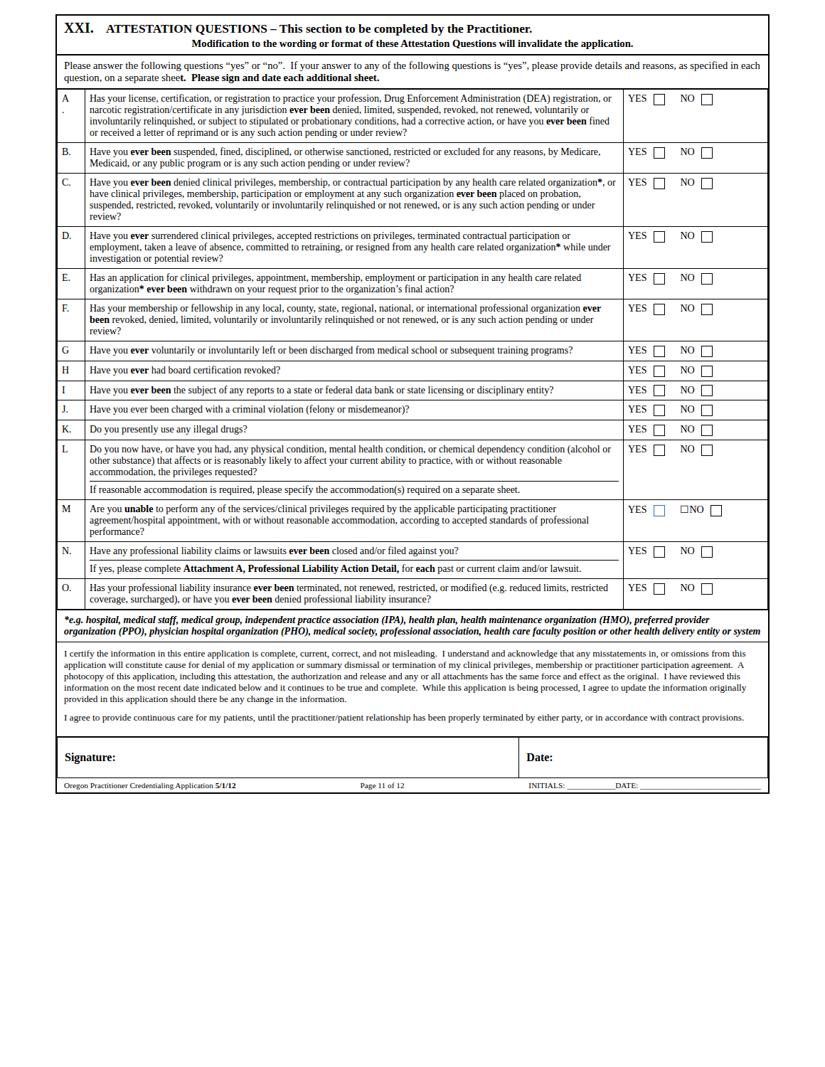XXI. ATTESTATION QUESTIONS – This section to be completed by the Practitioner.
Modification to the wording or format of these Attestation Questions will invalidate the application.
Please answer the following questions “yes” or “no”. If your answer to any of the following questions is “yes”, please provide details and reasons, as specified in each question, on a separate sheet. Please sign and date each additional sheet.
| A . | Has your license, certification, or registration to practice your profession, Drug Enforcement Administration (DEA) registration, or narcotic registration/certificate in any jurisdiction ever been denied, limited, suspended, revoked, not renewed, voluntarily or involuntarily relinquished, or subject to stipulated or probationary conditions, had a corrective action, or have you ever been fined or received a letter of reprimand or is any such action pending or under review? | YES NO |
| B. | Have you ever been suspended, fined, disciplined, or otherwise sanctioned, restricted or excluded for any reasons, by Medicare, Medicaid, or any public program or is any such action pending or under review? | YES NO |
| C. | Have you ever been denied clinical privileges, membership, or contractual participation by any health care related organization * , or have clinical privileges, membership, participation or employment at any such organization ever been placed on probation, suspended, restricted, revoked, voluntarily or involuntarily relinquished or not renewed, or is any such action pending or under review? | YES NO |
| D. | Have you ever surrendered clinical privileges, accepted restrictions on privileges, terminated contractual participation or employment, taken a leave of absence, committed to retraining, or resigned from any health care related organization * while under investigation or potential review? | YES NO |
| E. | Has an application for clinical privileges, appointment, membership, employment or participation in any health care related organization * ever been withdrawn on your request prior to the organization’s final action? | YES NO |
| F. | Has your membership or fellowship in any local, county, state, regional, national, or international professional organization ever been revoked, denied, limited, voluntarily or involuntarily relinquished or not renewed, or is any such action pending or under review? | YES NO |
| G | Have you ever voluntarily or involuntarily left or been discharged from medical school or subsequent training programs? | YES NO |
| H | Have you ever had board certification revoked? | YES NO |
| I | Have you ever been the subject of any reports to a state or federal data bank or state licensing or disciplinary entity? | YES NO |
| J. | Have you ever been charged with a criminal violation (felony or misdemeanor)? | YES NO |
| K. | Do you presently use any illegal drugs? | YES NO |
| L | Do you now have, or have you had, any physical condition, mental health condition, or chemical dependency condition (alcohol or other substance) that affects or is reasonably likely to affect your current ability to practice, with or without reasonable accommodation, the privileges requested? If reasonable accommodation is required, please specify the accommodation(s) required on a separate sheet. | YES NO |
| M | Are you unable to perform any of the services/clinical privileges required by the applicable participating practitioner agreement/hospital appointment, with or without reasonable accommodation, according to accepted standards of professional performance? | YES ☐NO |
| N. | Have any professional liability claims or lawsuits ever been closed and/or filed against you? If yes, please complete Attachment A, Professional Liability Action Detail, for each past or current claim and/or lawsuit. | YES NO |
| O. | Has your professional liability insurance ever been terminated, not renewed, restricted, or modified (e.g. reduced limits, restricted coverage, surcharged), or have you ever been denied professional liability insurance? | YES NO |
*e.g. hospital, medical staff, medical group, independent practice association (IPA), health plan, health maintenance organization (HMO), preferred provider organization (PPO), physician hospital organization (PHO), medical society, professional association, health care faculty position or other health delivery entity or system
I certify the information in this entire application is complete, current, correct, and not misleading. I understand and acknowledge that any misstatements in, or omissions from this application will constitute cause for denial of my application or summary dismissal or termination of my clinical privileges, membership or practitioner participation agreement. A photocopy of this application, including this attestation, the authorization and release and any or all attachments has the same force and effect as the original. I have reviewed this information on the most recent date indicated below and it continues to be true and complete. While this application is being processed, I agree to update the information originally provided in this application should there be any change in the information.
I agree to provide continuous care for my patients, until the practitioner/patient relationship has been properly terminated by either party, or in accordance with contract provisions.
| Signature: | Date: |
Oregon Practitioner Credentialing Application 5/1/12 Page 11 of 12 INITIALS: ____________DATE: ______________________________